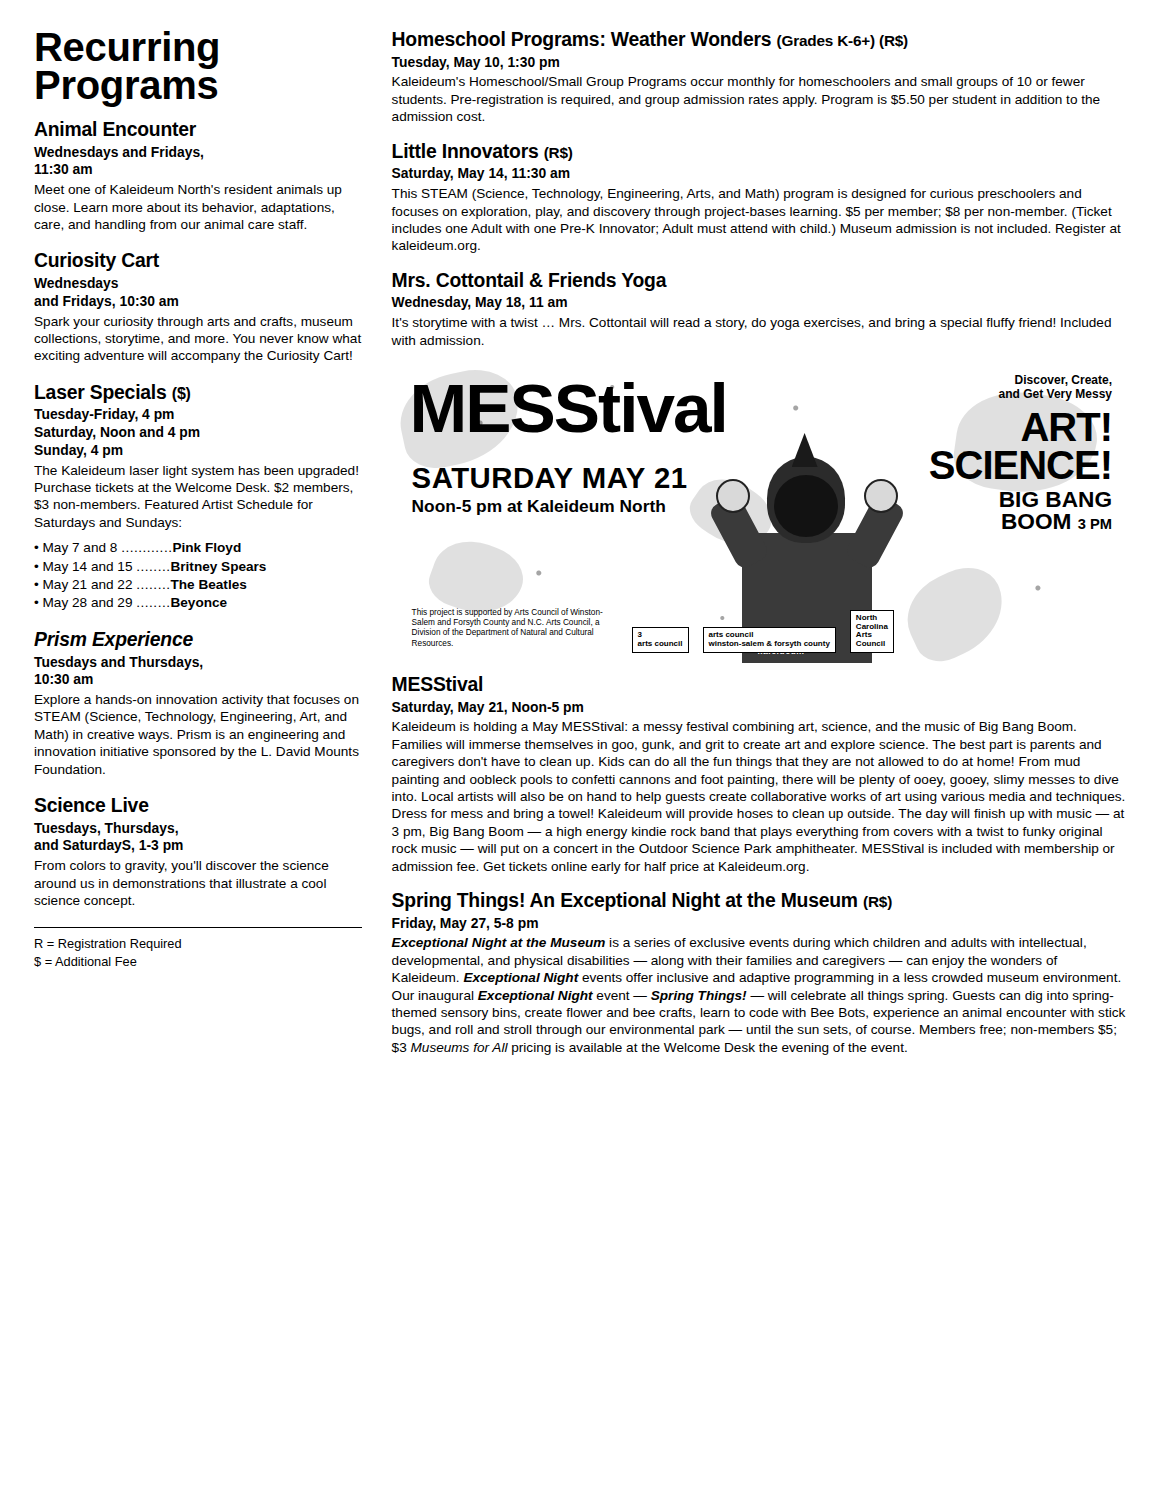Recurring
Programs
Animal Encounter
Wednesdays and Fridays,
11:30 am
Meet one of Kaleideum North's resident animals up close. Learn more about its behavior, adaptations, care, and handling from our animal care staff.
Curiosity Cart
Wednesdays
and Fridays, 10:30 am
Spark your curiosity through arts and crafts, museum collections, storytime, and more. You never know what exciting adventure will accompany the Curiosity Cart!
Laser Specials ($)
Tuesday-Friday, 4 pm
Saturday, Noon and 4 pm
Sunday, 4 pm
The Kaleideum laser light system has been upgraded! Purchase tickets at the Welcome Desk. $2 members, $3 non-members. Featured Artist Schedule for Saturdays and Sundays:
• May 7 and 8 ............ Pink Floyd
• May 14 and 15 ........ Britney Spears
• May 21 and 22 ........ The Beatles
• May 28 and 29 ........ Beyonce
Prism Experience
Tuesdays and Thursdays,
10:30 am
Explore a hands-on innovation activity that focuses on STEAM (Science, Technology, Engineering, Art, and Math) in creative ways. Prism is an engineering and innovation initiative sponsored by the L. David Mounts Foundation.
Science Live
Tuesdays, Thursdays,
and SaturdayS, 1-3 pm
From colors to gravity, you'll discover the science around us in demonstrations that illustrate a cool science concept.
R = Registration Required
$ = Additional Fee
Homeschool Programs: Weather Wonders (Grades K-6+) (R$)
Tuesday, May 10, 1:30 pm
Kaleideum's Homeschool/Small Group Programs occur monthly for homeschoolers and small groups of 10 or fewer students. Pre-registration is required, and group admission rates apply. Program is $5.50 per student in addition to the admission cost.
Little Innovators (R$)
Saturday, May 14, 11:30 am
This STEAM (Science, Technology, Engineering, Arts, and Math) program is designed for curious preschoolers and focuses on exploration, play, and discovery through project-bases learning. $5 per member; $8 per non-member. (Ticket includes one Adult with one Pre-K Innovator; Adult must attend with child.) Museum admission is not included. Register at kaleideum.org.
Mrs. Cottontail & Friends Yoga
Wednesday, May 18, 11 am
It's storytime with a twist … Mrs. Cottontail will read a story, do yoga exercises, and bring a special fluffy friend! Included with admission.
MESS tival
SATURDAY MAY 21
Noon-5 pm at Kaleideum North
This project is supported by Arts Council of Winston-Salem and Forsyth County and N.C. Arts Council, a Division of the Department of Natural and Cultural Resources.
3
arts council
arts council
winston-salem & forsyth county
North
Carolina
Arts
Council
kaleideum
Discover, Create,
and Get Very Messy
ART!
SCIENCE!
BIG BANG
BOOM 3 PM
MESStival
Saturday, May 21, Noon-5 pm
Kaleideum is holding a May MESStival: a messy festival combining art, science, and the music of Big Bang Boom. Families will immerse themselves in goo, gunk, and grit to create art and explore science. The best part is parents and caregivers don't have to clean up. Kids can do all the fun things that they are not allowed to do at home! From mud painting and oobleck pools to confetti cannons and foot painting, there will be plenty of ooey, gooey, slimy messes to dive into. Local artists will also be on hand to help guests create collaborative works of art using various media and techniques. Dress for mess and bring a towel! Kaleideum will provide hoses to clean up outside. The day will finish up with music — at 3 pm, Big Bang Boom — a high energy kindie rock band that plays everything from covers with a twist to funky original rock music — will put on a concert in the Outdoor Science Park amphitheater. MESStival is included with membership or admission fee. Get tickets online early for half price at Kaleideum.org.
Spring Things! An Exceptional Night at the Museum (R$)
Friday, May 27, 5-8 pm
Exceptional Night at the Museum is a series of exclusive events during which children and adults with intellectual, developmental, and physical disabilities — along with their families and caregivers — can enjoy the wonders of Kaleideum. Exceptional Night events offer inclusive and adaptive programming in a less crowded museum environment. Our inaugural Exceptional Night event — Spring Things! — will celebrate all things spring. Guests can dig into spring-themed sensory bins, create flower and bee crafts, learn to code with Bee Bots, experience an animal encounter with stick bugs, and roll and stroll through our environmental park — until the sun sets, of course. Members free; non-members $5; $3 Museums for All pricing is available at the Welcome Desk the evening of the event.